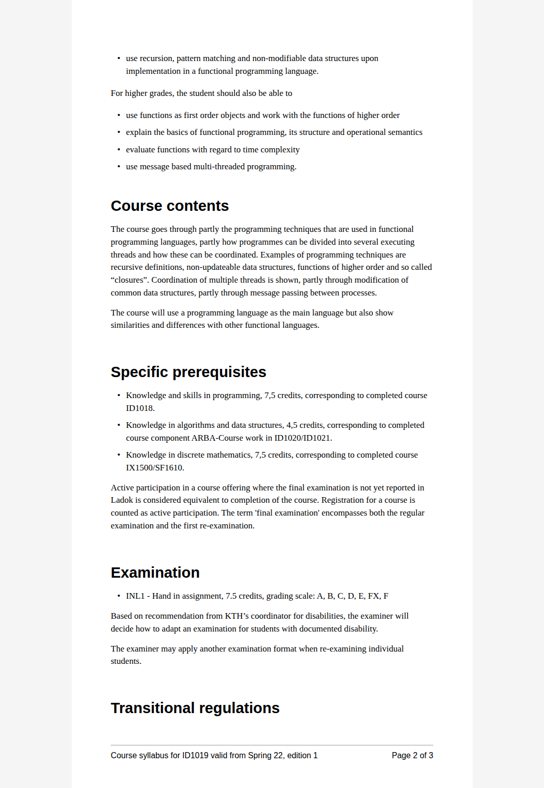use recursion, pattern matching and non-modifiable data structures upon implementation in a functional programming language.
For higher grades, the student should also be able to
use functions as first order objects and work with the functions of higher order
explain the basics of functional programming, its structure and operational semantics
evaluate functions with regard to time complexity
use message based multi-threaded programming.
Course contents
The course goes through partly the programming techniques that are used in functional programming languages, partly how programmes can be divided into several executing threads and how these can be coordinated. Examples of programming techniques are recursive definitions, non-updateable data structures, functions of higher order and so called “closures”. Coordination of multiple threads is shown, partly through modification of common data structures, partly through message passing between processes.
The course will use a programming language as the main language but also show similarities and differences with other functional languages.
Specific prerequisites
Knowledge and skills in programming, 7,5 credits, corresponding to completed course ID1018.
Knowledge in algorithms and data structures, 4,5 credits, corresponding to completed course component ARBA-Course work in ID1020/ID1021.
Knowledge in discrete mathematics, 7,5 credits, corresponding to completed course IX1500/SF1610.
Active participation in a course offering where the final examination is not yet reported in Ladok is considered equivalent to completion of the course. Registration for a course is counted as active participation. The term 'final examination' encompasses both the regular examination and the first re-examination.
Examination
INL1 - Hand in assignment, 7.5 credits, grading scale: A, B, C, D, E, FX, F
Based on recommendation from KTH’s coordinator for disabilities, the examiner will decide how to adapt an examination for students with documented disability.
The examiner may apply another examination format when re-examining individual students.
Transitional regulations
Course syllabus for ID1019 valid from Spring 22, edition 1 Page 2 of 3